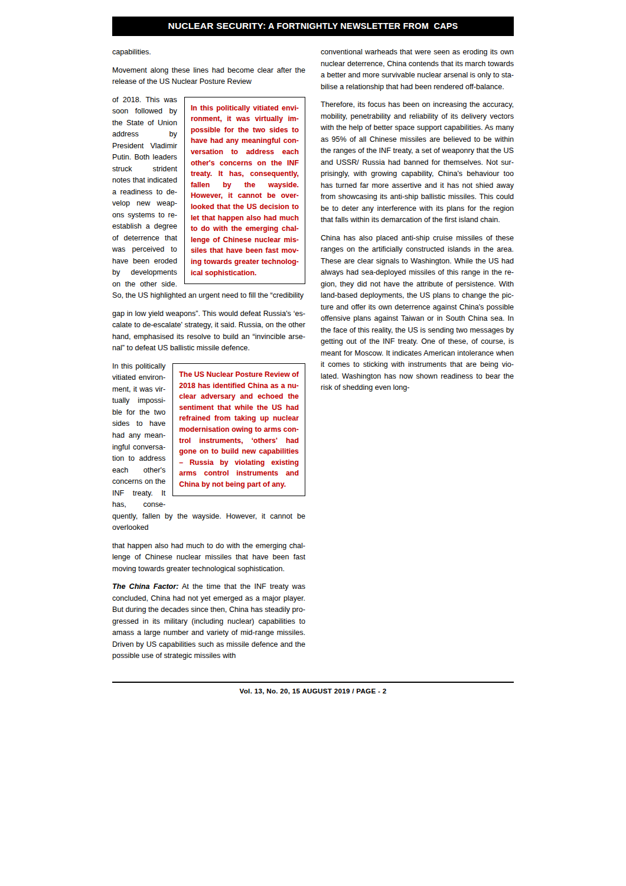NUCLEAR SECURITY: A FORTNIGHTLY NEWSLETTER FROM CAPS
capabilities.
Movement along these lines had become clear after the release of the US Nuclear Posture Review
In this politically vitiated environment, it was virtually impossible for the two sides to have had any meaningful conversation to address each other's concerns on the INF treaty. It has, consequently, fallen by the wayside. However, it cannot be overlooked that the US decision to let that happen also had much to do with the emerging challenge of Chinese nuclear missiles that have been fast moving towards greater technological sophistication.
of 2018. This was soon followed by the State of Union address by President Vladimir Putin. Both leaders struck strident notes that indicated a readiness to develop new weapons systems to re-establish a degree of deterrence that was perceived to have been eroded by developments on the other side. So, the US highlighted an urgent need to fill the “credibility
gap in low yield weapons”. This would defeat Russia's ‘escalate to de-escalate' strategy, it said. Russia, on the other hand, emphasised its resolve to build an “invincible arsenal” to defeat US ballistic missile defence.
The US Nuclear Posture Review of 2018 has identified China as a nuclear adversary and echoed the sentiment that while the US had refrained from taking up nuclear modernisation owing to arms control instruments, ‘others' had gone on to build new capabilities – Russia by violating existing arms control instruments and China by not being part of any.
In this politically vitiated environment, it was virtually impossible for the two sides to have had any meaningful conversation to address each other's concerns on the INF treaty. It has, consequently, fallen by the wayside. However, it cannot be overlooked
that happen also had much to do with the emerging challenge of Chinese nuclear missiles that have been fast moving towards greater technological sophistication.
The China Factor: At the time that the INF treaty was concluded, China had not yet emerged as a major player. But during the decades since then, China has steadily progressed in its military (including nuclear) capabilities to amass a large number and variety of mid-range missiles. Driven by US capabilities such as missile defence and the possible use of strategic missiles with
conventional warheads that were seen as eroding its own nuclear deterrence, China contends that its march towards a better and more survivable nuclear arsenal is only to stabilise a relationship that had been rendered off-balance.
Therefore, its focus has been on increasing the accuracy, mobility, penetrability and reliability of its delivery vectors with the help of better space support capabilities. As many as 95% of all Chinese missiles are believed to be within the ranges of the INF treaty, a set of weaponry that the US and USSR/ Russia had banned for themselves. Not surprisingly, with growing capability, China's behaviour too has turned far more assertive and it has not shied away from showcasing its anti-ship ballistic missiles. This could be to deter any interference with its plans for the region that falls within its demarcation of the first island chain.
China has also placed anti-ship cruise missiles of these ranges on the artificially constructed islands in the area. These are clear signals to Washington. While the US had always had sea-deployed missiles of this range in the region, they did not have the attribute of persistence. With land-based deployments, the US plans to change the picture and offer its own deterrence against China's possible offensive plans against Taiwan or in South China sea. In the face of this reality, the US is sending two messages by getting out of the INF treaty. One of these, of course, is meant for Moscow. It indicates American intolerance when it comes to sticking with instruments that are being violated. Washington has now shown readiness to bear the risk of shedding even long-
Vol. 13, No. 20, 15 AUGUST 2019 / PAGE - 2